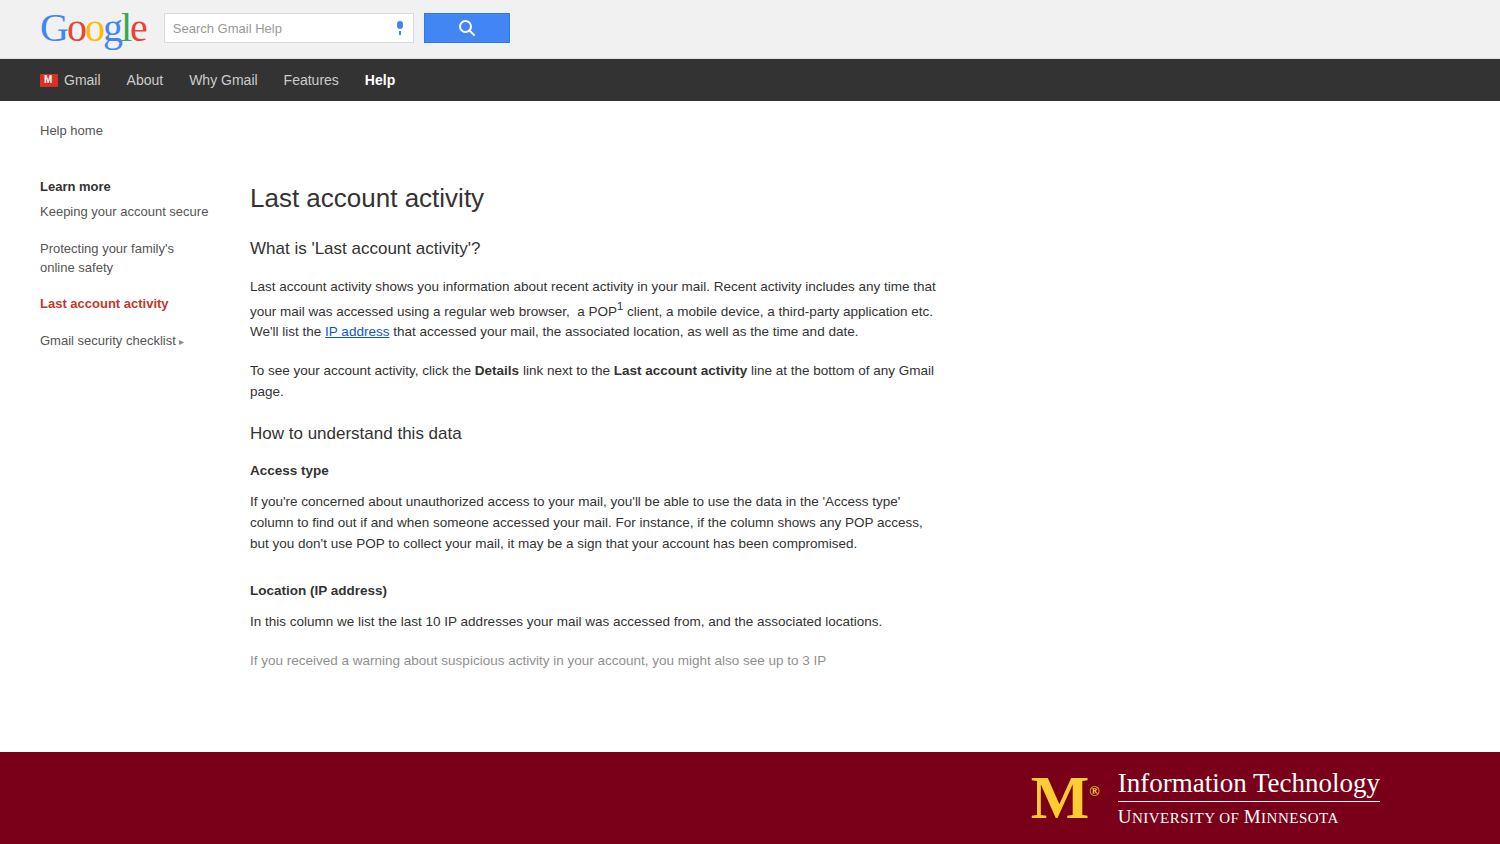Google
Search Gmail Help
Gmail About Why Gmail Features Help
Help home
Learn more
Keeping your account secure
Protecting your family's online safety
Last account activity
Gmail security checklist ▸
Last account activity
What is 'Last account activity'?
Last account activity shows you information about recent activity in your mail. Recent activity includes any time that your mail was accessed using a regular web browser, a POP1 client, a mobile device, a third-party application etc. We'll list the IP address that accessed your mail, the associated location, as well as the time and date.
To see your account activity, click the Details link next to the Last account activity line at the bottom of any Gmail page.
How to understand this data
Access type
If you're concerned about unauthorized access to your mail, you'll be able to use the data in the 'Access type' column to find out if and when someone accessed your mail. For instance, if the column shows any POP access, but you don't use POP to collect your mail, it may be a sign that your account has been compromised.
Location (IP address)
In this column we list the last 10 IP addresses your mail was accessed from, and the associated locations.
If you received a warning about suspicious activity in your account, you might also see up to 3 IP
M®
Information Technology UNIVERSITY OF MINNESOTA